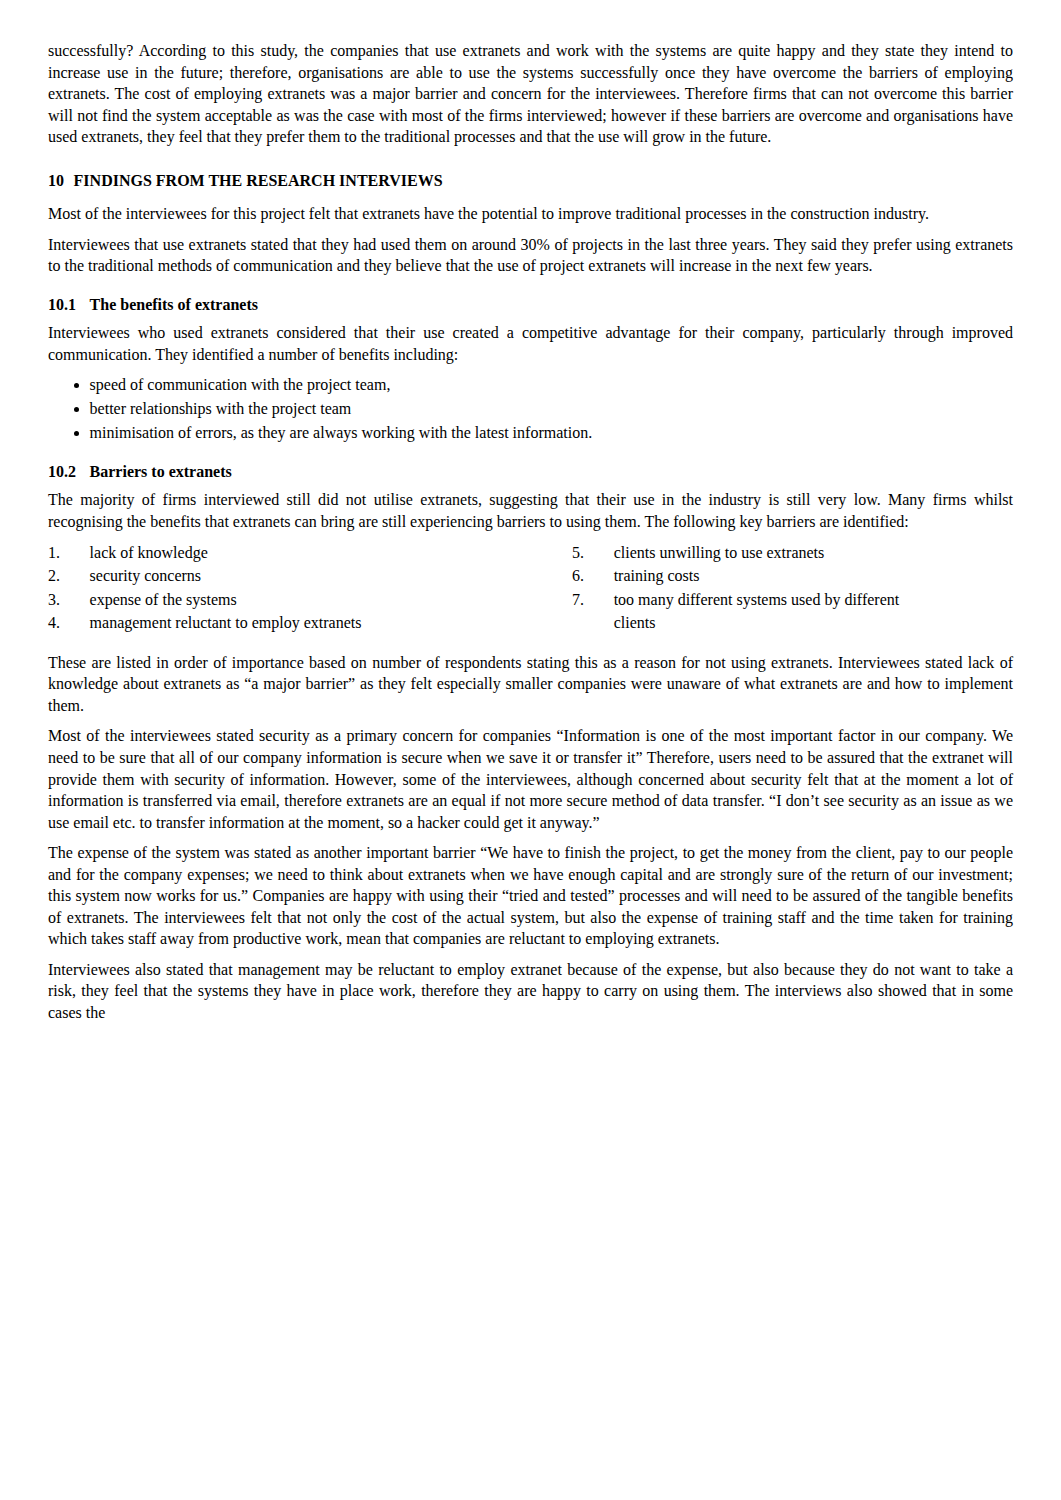successfully? According to this study, the companies that use extranets and work with the systems are quite happy and they state they intend to increase use in the future; therefore, organisations are able to use the systems successfully once they have overcome the barriers of employing extranets. The cost of employing extranets was a major barrier and concern for the interviewees. Therefore firms that can not overcome this barrier will not find the system acceptable as was the case with most of the firms interviewed; however if these barriers are overcome and organisations have used extranets, they feel that they prefer them to the traditional processes and that the use will grow in the future.
10 FINDINGS FROM THE RESEARCH INTERVIEWS
Most of the interviewees for this project felt that extranets have the potential to improve traditional processes in the construction industry.
Interviewees that use extranets stated that they had used them on around 30% of projects in the last three years. They said they prefer using extranets to the traditional methods of communication and they believe that the use of project extranets will increase in the next few years.
10.1 The benefits of extranets
Interviewees who used extranets considered that their use created a competitive advantage for their company, particularly through improved communication. They identified a number of benefits including:
speed of communication with the project team,
better relationships with the project team
minimisation of errors, as they are always working with the latest information.
10.2 Barriers to extranets
The majority of firms interviewed still did not utilise extranets, suggesting that their use in the industry is still very low. Many firms whilst recognising the benefits that extranets can bring are still experiencing barriers to using them. The following key barriers are identified:
| 1. | lack of knowledge | | 5. | clients unwilling to use extranets |
| 2. | security concerns | | 6. | training costs |
| 3. | expense of the systems | | 7. | too many different systems used by different |
| 4. | management reluctant to employ extranets | | | clients |
These are listed in order of importance based on number of respondents stating this as a reason for not using extranets. Interviewees stated lack of knowledge about extranets as “a major barrier” as they felt especially smaller companies were unaware of what extranets are and how to implement them.
Most of the interviewees stated security as a primary concern for companies “Information is one of the most important factor in our company. We need to be sure that all of our company information is secure when we save it or transfer it” Therefore, users need to be assured that the extranet will provide them with security of information. However, some of the interviewees, although concerned about security felt that at the moment a lot of information is transferred via email, therefore extranets are an equal if not more secure method of data transfer. “I don’t see security as an issue as we use email etc. to transfer information at the moment, so a hacker could get it anyway.”
The expense of the system was stated as another important barrier “We have to finish the project, to get the money from the client, pay to our people and for the company expenses; we need to think about extranets when we have enough capital and are strongly sure of the return of our investment; this system now works for us.” Companies are happy with using their “tried and tested” processes and will need to be assured of the tangible benefits of extranets. The interviewees felt that not only the cost of the actual system, but also the expense of training staff and the time taken for training which takes staff away from productive work, mean that companies are reluctant to employing extranets.
Interviewees also stated that management may be reluctant to employ extranet because of the expense, but also because they do not want to take a risk, they feel that the systems they have in place work, therefore they are happy to carry on using them. The interviews also showed that in some cases the